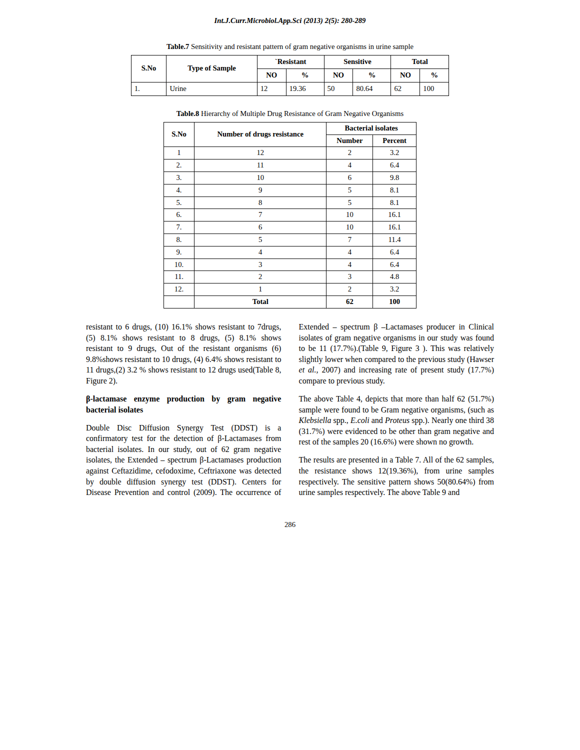Int.J.Curr.Microbiol.App.Sci (2013) 2(5): 280-289
Table.7 Sensitivity and resistant pattern of gram negative organisms in urine sample
| S.No | Type of Sample | `Resistant | Sensitive | Total |
| --- | --- | --- | --- | --- |
| NO | % | NO | % | NO | % |
| 1. | Urine | 12 | 19.36 | 50 | 80.64 | 62 | 100 |
Table.8 Hierarchy of Multiple Drug Resistance of Gram Negative Organisms
| S.No | Number of drugs resistance | Bacterial isolates |
| --- | --- | --- |
| Number | Percent |
| 1 | 12 | 2 | 3.2 |
| 2. | 11 | 4 | 6.4 |
| 3. | 10 | 6 | 9.8 |
| 4. | 9 | 5 | 8.1 |
| 5. | 8 | 5 | 8.1 |
| 6. | 7 | 10 | 16.1 |
| 7. | 6 | 10 | 16.1 |
| 8. | 5 | 7 | 11.4 |
| 9. | 4 | 4 | 6.4 |
| 10. | 3 | 4 | 6.4 |
| 11. | 2 | 3 | 4.8 |
| 12. | 1 | 2 | 3.2 |
| | Total | 62 | 100 |
resistant to 6 drugs, (10) 16.1% shows resistant to 7drugs, (5) 8.1% shows resistant to 8 drugs, (5) 8.1% shows resistant to 9 drugs, Out of the resistant organisms (6) 9.8%shows resistant to 10 drugs, (4) 6.4% shows resistant to 11 drugs,(2) 3.2 % shows resistant to 12 drugs used(Table 8, Figure 2).
β-lactamase enzyme production by gram negative bacterial isolates
Double Disc Diffusion Synergy Test (DDST) is a confirmatory test for the detection of β-Lactamases from bacterial isolates. In our study, out of 62 gram negative isolates, the Extended – spectrum β-Lactamases production against Ceftazidime, cefodoxime, Ceftriaxone was detected by double diffusion synergy test (DDST). Centers for Disease Prevention and control (2009). The occurrence of Extended – spectrum β –Lactamases producer in Clinical isolates of gram negative organisms in our study was found to be 11 (17.7%).(Table 9, Figure 3 ). This was relatively slightly lower when compared to the previous study (Hawser et al., 2007) and increasing rate of present study (17.7%) compare to previous study.
The above Table 4, depicts that more than half 62 (51.7%) sample were found to be Gram negative organisms, (such as Klebsiella spp., E.coli and Proteus spp.). Nearly one third 38 (31.7%) were evidenced to be other than gram negative and rest of the samples 20 (16.6%) were shown no growth.
The results are presented in a Table 7. All of the 62 samples, the resistance shows 12(19.36%), from urine samples respectively. The sensitive pattern shows 50(80.64%) from urine samples respectively. The above Table 9 and
286